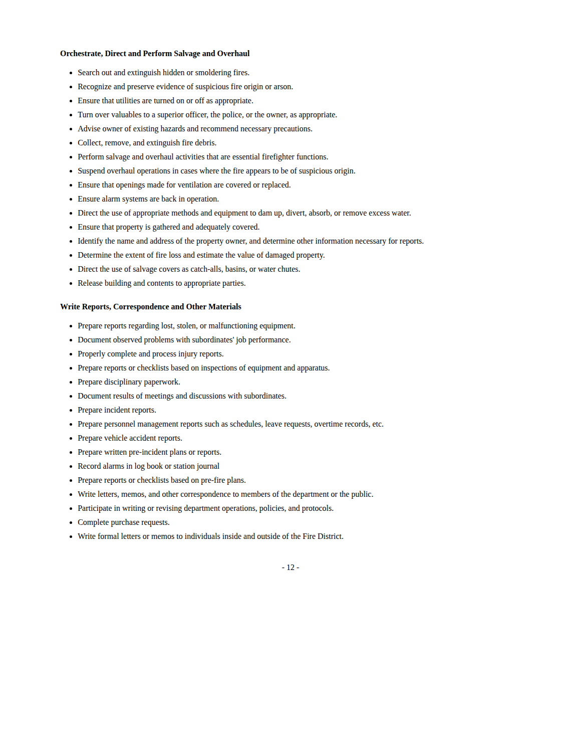Orchestrate, Direct and Perform Salvage and Overhaul
Search out and extinguish hidden or smoldering fires.
Recognize and preserve evidence of suspicious fire origin or arson.
Ensure that utilities are turned on or off as appropriate.
Turn over valuables to a superior officer, the police, or the owner, as appropriate.
Advise owner of existing hazards and recommend necessary precautions.
Collect, remove, and extinguish fire debris.
Perform salvage and overhaul activities that are essential firefighter functions.
Suspend overhaul operations in cases where the fire appears to be of suspicious origin.
Ensure that openings made for ventilation are covered or replaced.
Ensure alarm systems are back in operation.
Direct the use of appropriate methods and equipment to dam up, divert, absorb, or remove excess water.
Ensure that property is gathered and adequately covered.
Identify the name and address of the property owner, and determine other information necessary for reports.
Determine the extent of fire loss and estimate the value of damaged property.
Direct the use of salvage covers as catch-alls, basins, or water chutes.
Release building and contents to appropriate parties.
Write Reports, Correspondence and Other Materials
Prepare reports regarding lost, stolen, or malfunctioning equipment.
Document observed problems with subordinates' job performance.
Properly complete and process injury reports.
Prepare reports or checklists based on inspections of equipment and apparatus.
Prepare disciplinary paperwork.
Document results of meetings and discussions with subordinates.
Prepare incident reports.
Prepare personnel management reports such as schedules, leave requests, overtime records, etc.
Prepare vehicle accident reports.
Prepare written pre-incident plans or reports.
Record alarms in log book or station journal
Prepare reports or checklists based on pre-fire plans.
Write letters, memos, and other correspondence to members of the department or the public.
Participate in writing or revising department operations, policies, and protocols.
Complete purchase requests.
Write formal letters or memos to individuals inside and outside of the Fire District.
- 12 -